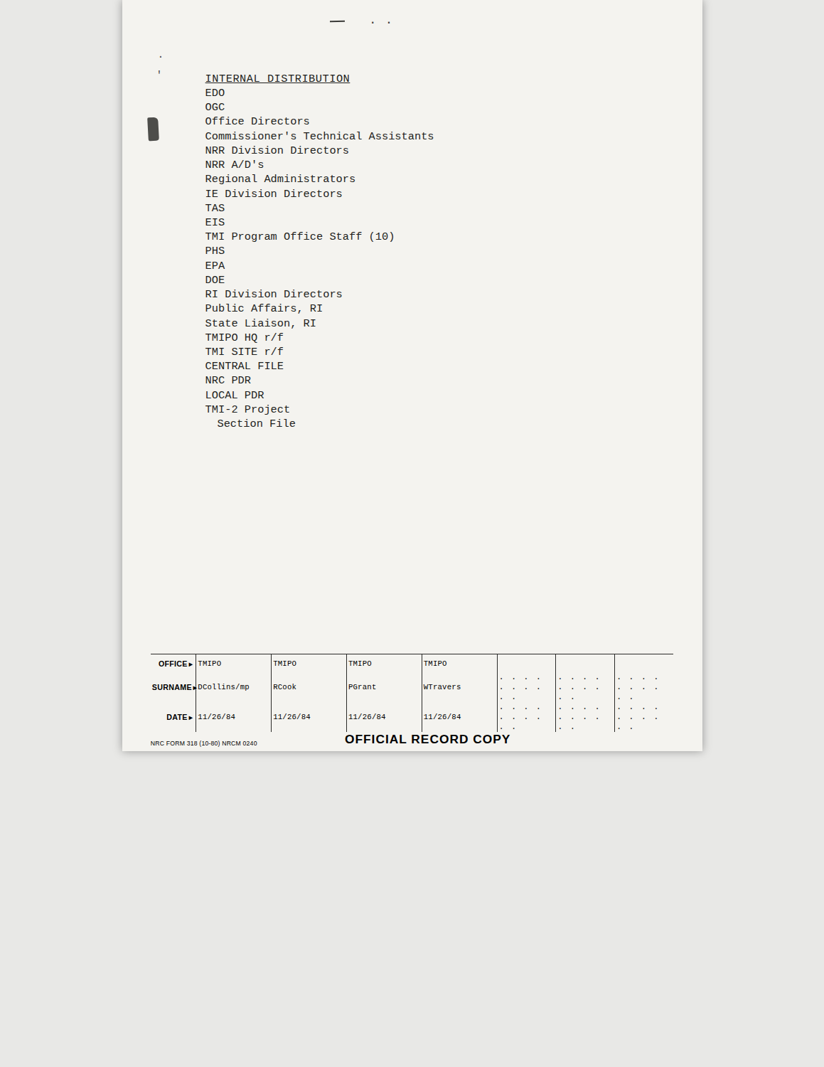. .
.
'
INTERNAL DISTRIBUTION
EDO
OGC
Office Directors
Commissioner's Technical Assistants
NRR Division Directors
NRR A/D's
Regional Administrators
IE Division Directors
TAS
EIS
TMI Program Office Staff (10)
PHS
EPA
DOE
RI Division Directors
Public Affairs, RI
State Liaison, RI
TMIPO HQ r/f
TMI SITE r/f
CENTRAL FILE
NRC PDR
LOCAL PDR
TMI-2 Project
Section File
| OFFICE ► | TMIPO | TMIPO | TMIPO | TMIPO | | | |
| SURNAME ► | DCollins/mp | RCook | PGrant | WTravers | . . . . . . . . . . | . . . . . . . . . . | . . . . . . . . . . |
| DATE ► | 11/26/84 | 11/26/84 | 11/26/84 | 11/26/84 | . . . . . . . . . . | . . . . . . . . . . | . . . . . . . . . . |
NRC FORM 318 (10-80) NRCM 0240
OFFICIAL RECORD COPY